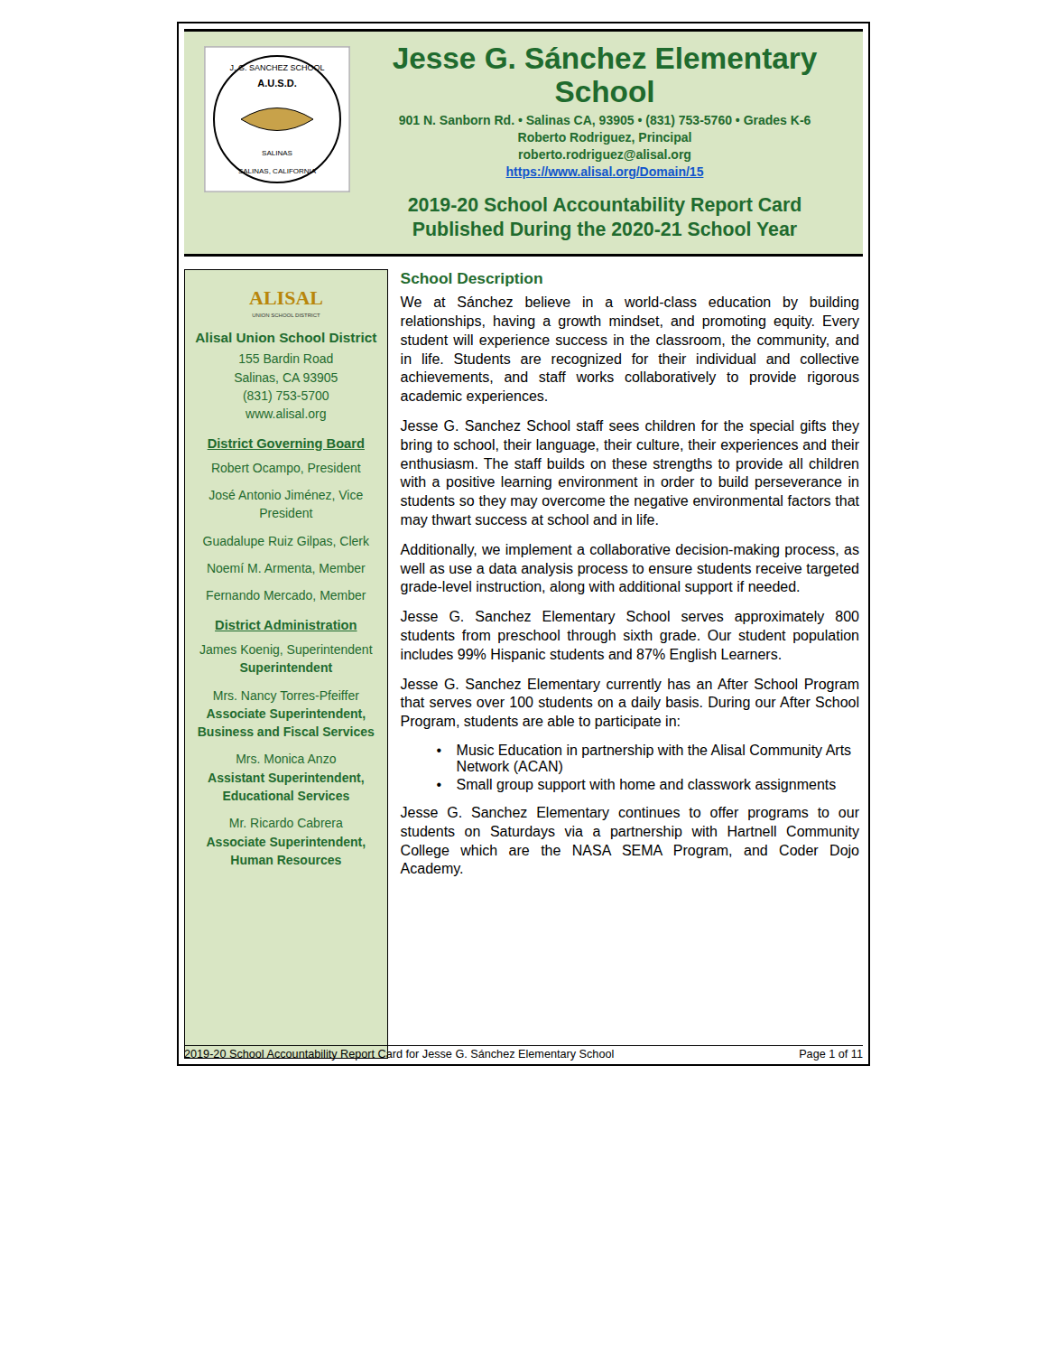Jesse G. Sánchez Elementary School
901 N. Sanborn Rd. • Salinas CA, 93905 • (831) 753-5760 • Grades K-6
Roberto Rodriguez, Principal
roberto.rodriguez@alisal.org
https://www.alisal.org/Domain/15
2019-20 School Accountability Report Card
Published During the 2020-21 School Year
Alisal Union School District
155 Bardin Road
Salinas, CA 93905
(831) 753-5700
www.alisal.org
District Governing Board
Robert Ocampo, President
José Antonio Jiménez, Vice President
Guadalupe Ruiz Gilpas, Clerk
Noemí M. Armenta, Member
Fernando Mercado, Member
District Administration
James Koenig, Superintendent
Superintendent
Mrs. Nancy Torres-Pfeiffer
Associate Superintendent, Business and Fiscal Services
Mrs. Monica Anzo
Assistant Superintendent, Educational Services
Mr. Ricardo Cabrera
Associate Superintendent, Human Resources
School Description
We at Sánchez believe in a world-class education by building relationships, having a growth mindset, and promoting equity. Every student will experience success in the classroom, the community, and in life. Students are recognized for their individual and collective achievements, and staff works collaboratively to provide rigorous academic experiences.
Jesse G. Sanchez School staff sees children for the special gifts they bring to school, their language, their culture, their experiences and their enthusiasm. The staff builds on these strengths to provide all children with a positive learning environment in order to build perseverance in students so they may overcome the negative environmental factors that may thwart success at school and in life.
Additionally, we implement a collaborative decision-making process, as well as use a data analysis process to ensure students receive targeted grade-level instruction, along with additional support if needed.
Jesse G. Sanchez Elementary School serves approximately 800 students from preschool through sixth grade. Our student population includes 99% Hispanic students and 87% English Learners.
Jesse G. Sanchez Elementary currently has an After School Program that serves over 100 students on a daily basis. During our After School Program, students are able to participate in:
•Music Education in partnership with the Alisal Community Arts Network (ACAN)
•Small group support with home and classwork assignments
Jesse G. Sanchez Elementary continues to offer programs to our students on Saturdays via a partnership with Hartnell Community College which are the NASA SEMA Program, and Coder Dojo Academy.
2019-20 School Accountability Report Card for Jesse G. Sánchez Elementary School Page 1 of 11